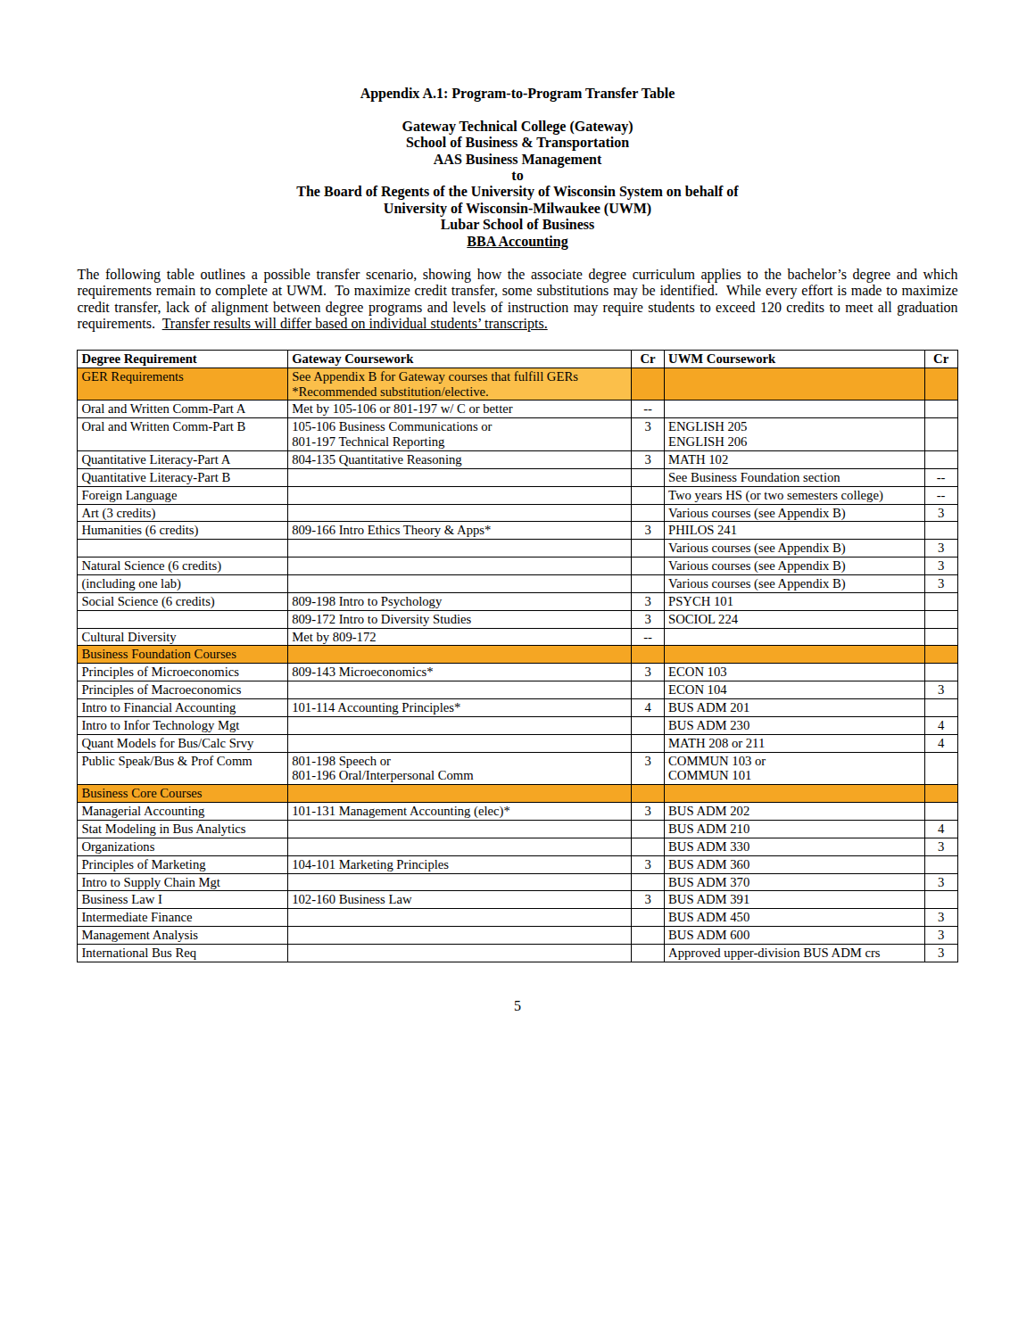Appendix A.1: Program-to-Program Transfer Table
Gateway Technical College (Gateway)
School of Business & Transportation
AAS Business Management
to
The Board of Regents of the University of Wisconsin System on behalf of
University of Wisconsin-Milwaukee (UWM)
Lubar School of Business
BBA Accounting
The following table outlines a possible transfer scenario, showing how the associate degree curriculum applies to the bachelor’s degree and which requirements remain to complete at UWM. To maximize credit transfer, some substitutions may be identified. While every effort is made to maximize credit transfer, lack of alignment between degree programs and levels of instruction may require students to exceed 120 credits to meet all graduation requirements. Transfer results will differ based on individual students’ transcripts.
| Degree Requirement | Gateway Coursework | Cr | UWM Coursework | Cr |
| --- | --- | --- | --- | --- |
| GER Requirements | See Appendix B for Gateway courses that fulfill GERs *Recommended substitution/elective. | | | |
| Oral and Written Comm-Part A | Met by 105-106 or 801-197 w/ C or better | -- | | |
| Oral and Written Comm-Part B | 105-106 Business Communications or 801-197 Technical Reporting | 3 | ENGLISH 205 ENGLISH 206 | |
| Quantitative Literacy-Part A | 804-135 Quantitative Reasoning | 3 | MATH 102 | |
| Quantitative Literacy-Part B | | | See Business Foundation section | -- |
| Foreign Language | | | Two years HS (or two semesters college) | -- |
| Art (3 credits) | | | Various courses (see Appendix B) | 3 |
| Humanities (6 credits) | 809-166 Intro Ethics Theory & Apps* | 3 | PHILOS 241 | |
| | | | Various courses (see Appendix B) | 3 |
| Natural Science (6 credits) | | | Various courses (see Appendix B) | 3 |
| (including one lab) | | | Various courses (see Appendix B) | 3 |
| Social Science (6 credits) | 809-198 Intro to Psychology | 3 | PSYCH 101 | |
| | 809-172 Intro to Diversity Studies | 3 | SOCIOL 224 | |
| Cultural Diversity | Met by 809-172 | -- | | |
| Business Foundation Courses | | | | |
| Principles of Microeconomics | 809-143 Microeconomics* | 3 | ECON 103 | |
| Principles of Macroeconomics | | | ECON 104 | 3 |
| Intro to Financial Accounting | 101-114 Accounting Principles* | 4 | BUS ADM 201 | |
| Intro to Infor Technology Mgt | | | BUS ADM 230 | 4 |
| Quant Models for Bus/Calc Srvy | | | MATH 208 or 211 | 4 |
| Public Speak/Bus & Prof Comm | 801-198 Speech or 801-196 Oral/Interpersonal Comm | 3 | COMMUN 103 or COMMUN 101 | |
| Business Core Courses | | | | |
| Managerial Accounting | 101-131 Management Accounting (elec)* | 3 | BUS ADM 202 | |
| Stat Modeling in Bus Analytics | | | BUS ADM 210 | 4 |
| Organizations | | | BUS ADM 330 | 3 |
| Principles of Marketing | 104-101 Marketing Principles | 3 | BUS ADM 360 | |
| Intro to Supply Chain Mgt | | | BUS ADM 370 | 3 |
| Business Law I | 102-160 Business Law | 3 | BUS ADM 391 | |
| Intermediate Finance | | | BUS ADM 450 | 3 |
| Management Analysis | | | BUS ADM 600 | 3 |
| International Bus Req | | | Approved upper-division BUS ADM crs | 3 |
5